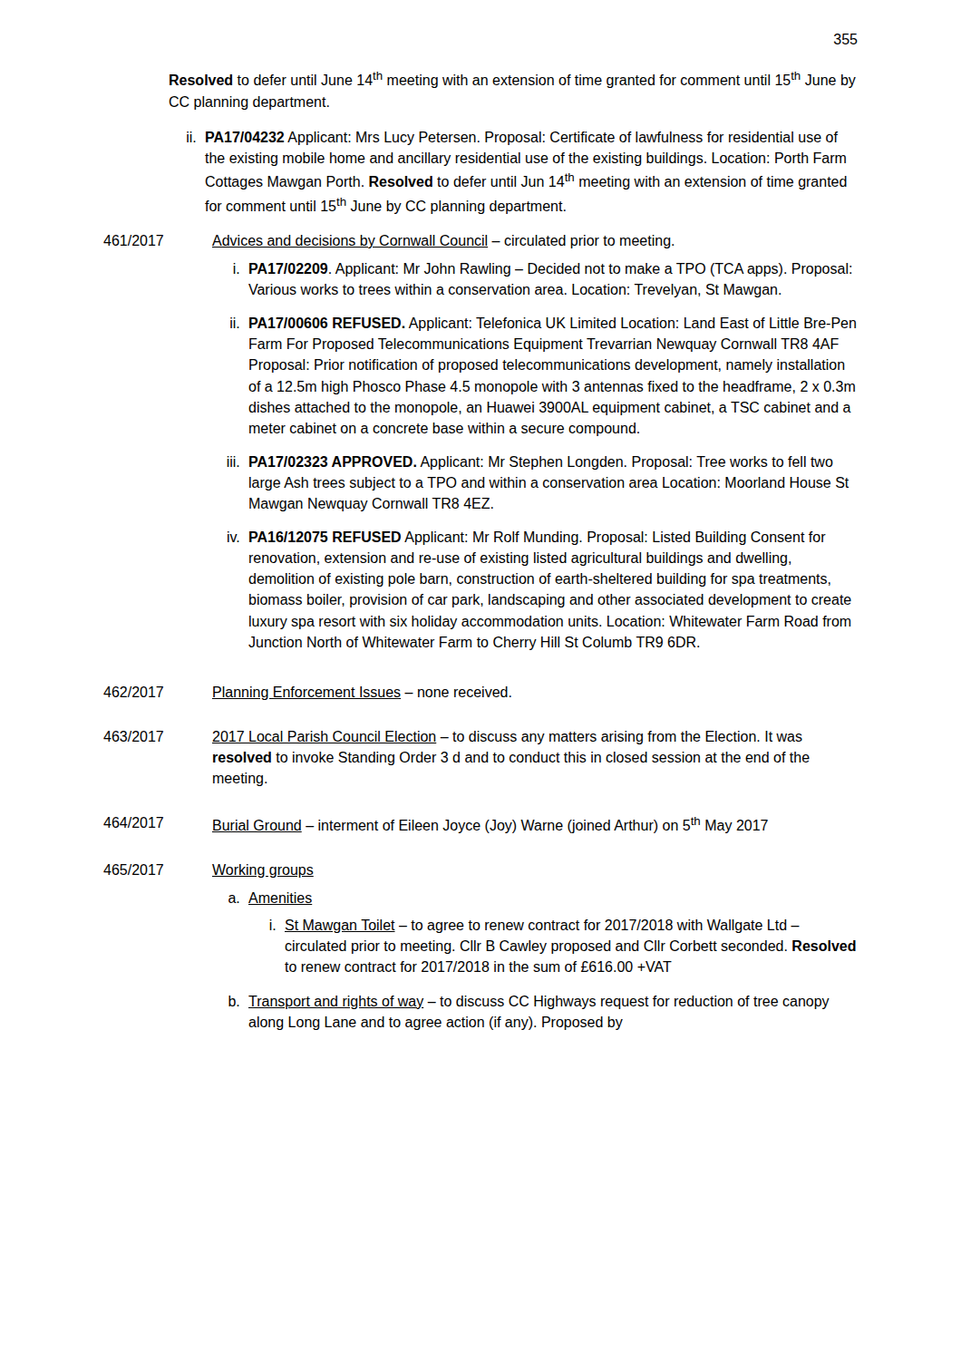355
Resolved to defer until June 14th meeting with an extension of time granted for comment until 15th June by CC planning department.
PA17/04232 Applicant: Mrs Lucy Petersen. Proposal: Certificate of lawfulness for residential use of the existing mobile home and ancillary residential use of the existing buildings. Location: Porth Farm Cottages Mawgan Porth. Resolved to defer until Jun 14th meeting with an extension of time granted for comment until 15th June by CC planning department.
461/2017
Advices and decisions by Cornwall Council – circulated prior to meeting.
PA17/02209. Applicant: Mr John Rawling – Decided not to make a TPO (TCA apps). Proposal: Various works to trees within a conservation area. Location: Trevelyan, St Mawgan.
PA17/00606 REFUSED. Applicant: Telefonica UK Limited Location: Land East of Little Bre-Pen Farm For Proposed Telecommunications Equipment Trevarrian Newquay Cornwall TR8 4AF Proposal: Prior notification of proposed telecommunications development, namely installation of a 12.5m high Phosco Phase 4.5 monopole with 3 antennas fixed to the headframe, 2 x 0.3m dishes attached to the monopole, an Huawei 3900AL equipment cabinet, a TSC cabinet and a meter cabinet on a concrete base within a secure compound.
PA17/02323 APPROVED. Applicant: Mr Stephen Longden. Proposal: Tree works to fell two large Ash trees subject to a TPO and within a conservation area Location: Moorland House St Mawgan Newquay Cornwall TR8 4EZ.
PA16/12075 REFUSED Applicant: Mr Rolf Munding. Proposal: Listed Building Consent for renovation, extension and re-use of existing listed agricultural buildings and dwelling, demolition of existing pole barn, construction of earth-sheltered building for spa treatments, biomass boiler, provision of car park, landscaping and other associated development to create luxury spa resort with six holiday accommodation units. Location: Whitewater Farm Road from Junction North of Whitewater Farm to Cherry Hill St Columb TR9 6DR.
462/2017
Planning Enforcement Issues – none received.
463/2017
2017 Local Parish Council Election – to discuss any matters arising from the Election. It was resolved to invoke Standing Order 3 d and to conduct this in closed session at the end of the meeting.
464/2017
Burial Ground – interment of Eileen Joyce (Joy) Warne (joined Arthur) on 5th May 2017
465/2017
Working groups
Amenities
St Mawgan Toilet – to agree to renew contract for 2017/2018 with Wallgate Ltd – circulated prior to meeting. Cllr B Cawley proposed and Cllr Corbett seconded. Resolved to renew contract for 2017/2018 in the sum of £616.00 +VAT
Transport and rights of way – to discuss CC Highways request for reduction of tree canopy along Long Lane and to agree action (if any). Proposed by